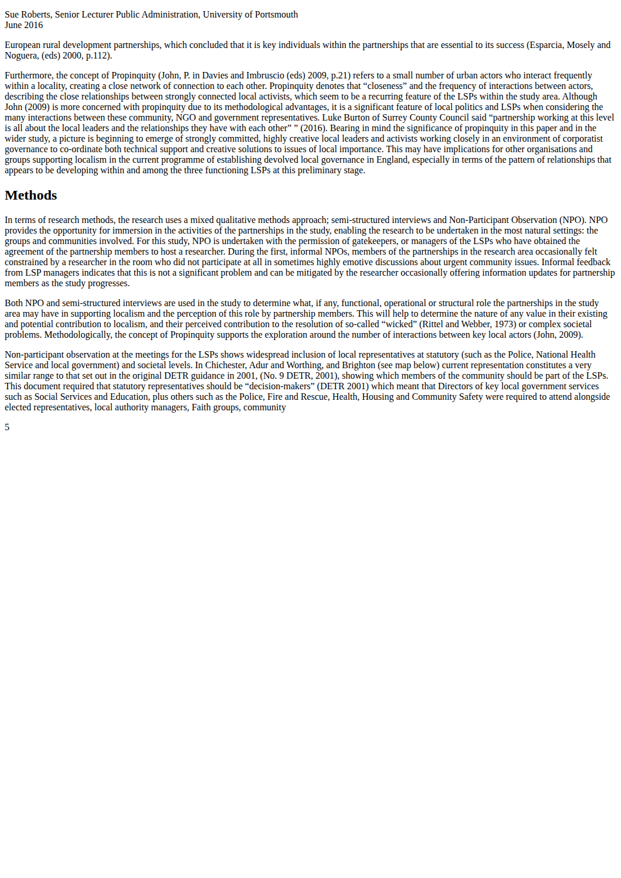Sue Roberts, Senior Lecturer Public Administration, University of Portsmouth
June 2016
European rural development partnerships, which concluded that it is key individuals within the partnerships that are essential to its success (Esparcia, Mosely and Noguera, (eds) 2000, p.112).
Furthermore, the concept of Propinquity (John, P. in Davies and Imbruscio (eds) 2009, p.21) refers to a small number of urban actors who interact frequently within a locality, creating a close network of connection to each other. Propinquity denotes that “closeness” and the frequency of interactions between actors, describing the close relationships between strongly connected local activists, which seem to be a recurring feature of the LSPs within the study area. Although John (2009) is more concerned with propinquity due to its methodological advantages, it is a significant feature of local politics and LSPs when considering the many interactions between these community, NGO and government representatives. Luke Burton of Surrey County Council said “partnership working at this level is all about the local leaders and the relationships they have with each other” ” (2016). Bearing in mind the significance of propinquity in this paper and in the wider study, a picture is beginning to emerge of strongly committed, highly creative local leaders and activists working closely in an environment of corporatist governance to co-ordinate both technical support and creative solutions to issues of local importance. This may have implications for other organisations and groups supporting localism in the current programme of establishing devolved local governance in England, especially in terms of the pattern of relationships that appears to be developing within and among the three functioning LSPs at this preliminary stage.
Methods
In terms of research methods, the research uses a mixed qualitative methods approach; semi-structured interviews and Non-Participant Observation (NPO). NPO provides the opportunity for immersion in the activities of the partnerships in the study, enabling the research to be undertaken in the most natural settings: the groups and communities involved. For this study, NPO is undertaken with the permission of gatekeepers, or managers of the LSPs who have obtained the agreement of the partnership members to host a researcher. During the first, informal NPOs, members of the partnerships in the research area occasionally felt constrained by a researcher in the room who did not participate at all in sometimes highly emotive discussions about urgent community issues. Informal feedback from LSP managers indicates that this is not a significant problem and can be mitigated by the researcher occasionally offering information updates for partnership members as the study progresses.
Both NPO and semi-structured interviews are used in the study to determine what, if any, functional, operational or structural role the partnerships in the study area may have in supporting localism and the perception of this role by partnership members. This will help to determine the nature of any value in their existing and potential contribution to localism, and their perceived contribution to the resolution of so-called “wicked” (Rittel and Webber, 1973) or complex societal problems. Methodologically, the concept of Propinquity supports the exploration around the number of interactions between key local actors (John, 2009).
Non-participant observation at the meetings for the LSPs shows widespread inclusion of local representatives at statutory (such as the Police, National Health Service and local government) and societal levels. In Chichester, Adur and Worthing, and Brighton (see map below) current representation constitutes a very similar range to that set out in the original DETR guidance in 2001, (No. 9 DETR, 2001), showing which members of the community should be part of the LSPs. This document required that statutory representatives should be “decision-makers” (DETR 2001) which meant that Directors of key local government services such as Social Services and Education, plus others such as the Police, Fire and Rescue, Health, Housing and Community Safety were required to attend alongside elected representatives, local authority managers, Faith groups, community
5